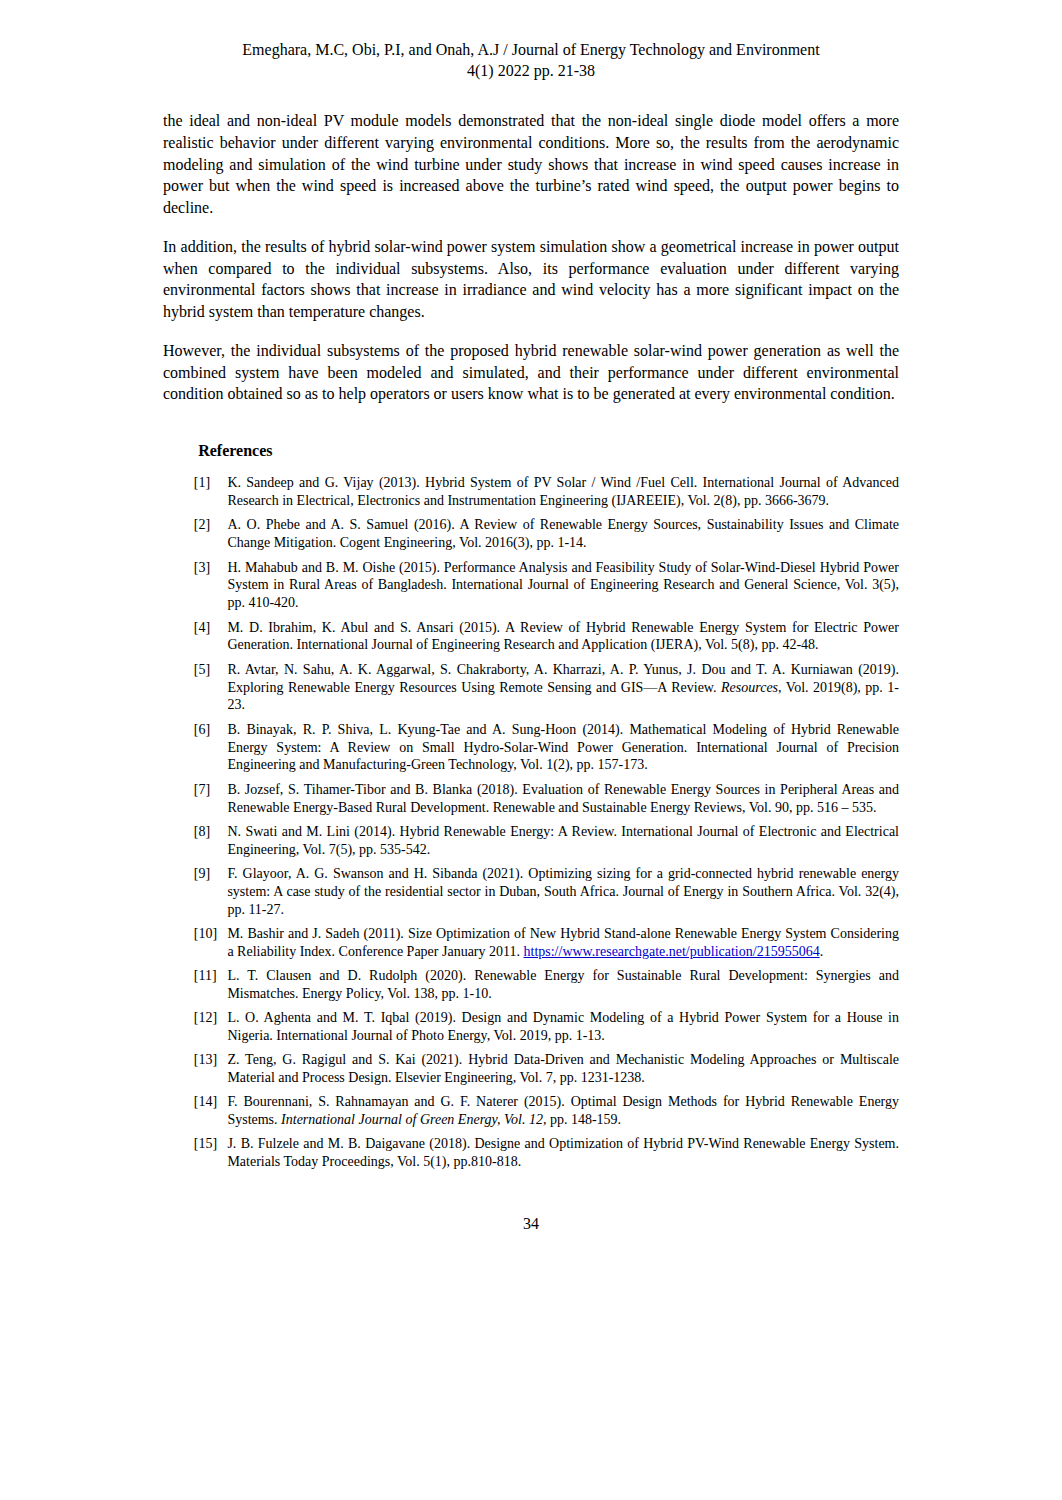Emeghara, M.C, Obi, P.I, and Onah, A.J / Journal of Energy Technology and Environment
4(1) 2022 pp. 21-38
the ideal and non-ideal PV module models demonstrated that the non-ideal single diode model offers a more realistic behavior under different varying environmental conditions. More so, the results from the aerodynamic modeling and simulation of the wind turbine under study shows that increase in wind speed causes increase in power but when the wind speed is increased above the turbine’s rated wind speed, the output power begins to decline.
In addition, the results of hybrid solar-wind power system simulation show a geometrical increase in power output when compared to the individual subsystems. Also, its performance evaluation under different varying environmental factors shows that increase in irradiance and wind velocity has a more significant impact on the hybrid system than temperature changes.
However, the individual subsystems of the proposed hybrid renewable solar-wind power generation as well the combined system have been modeled and simulated, and their performance under different environmental condition obtained so as to help operators or users know what is to be generated at every environmental condition.
References
K. Sandeep and G. Vijay (2013). Hybrid System of PV Solar / Wind /Fuel Cell. International Journal of Advanced Research in Electrical, Electronics and Instrumentation Engineering (IJAREEIE), Vol. 2(8), pp. 3666-3679.
A. O. Phebe and A. S. Samuel (2016). A Review of Renewable Energy Sources, Sustainability Issues and Climate Change Mitigation. Cogent Engineering, Vol. 2016(3), pp. 1-14.
H. Mahabub and B. M. Oishe (2015). Performance Analysis and Feasibility Study of Solar-Wind-Diesel Hybrid Power System in Rural Areas of Bangladesh. International Journal of Engineering Research and General Science, Vol. 3(5), pp. 410-420.
M. D. Ibrahim, K. Abul and S. Ansari (2015). A Review of Hybrid Renewable Energy System for Electric Power Generation. International Journal of Engineering Research and Application (IJERA), Vol. 5(8), pp. 42-48.
R. Avtar, N. Sahu, A. K. Aggarwal, S. Chakraborty, A. Kharrazi, A. P. Yunus, J. Dou and T. A. Kurniawan (2019). Exploring Renewable Energy Resources Using Remote Sensing and GIS—A Review. Resources, Vol. 2019(8), pp. 1-23.
B. Binayak, R. P. Shiva, L. Kyung-Tae and A. Sung-Hoon (2014). Mathematical Modeling of Hybrid Renewable Energy System: A Review on Small Hydro-Solar-Wind Power Generation. International Journal of Precision Engineering and Manufacturing-Green Technology, Vol. 1(2), pp. 157-173.
B. Jozsef, S. Tihamer-Tibor and B. Blanka (2018). Evaluation of Renewable Energy Sources in Peripheral Areas and Renewable Energy-Based Rural Development. Renewable and Sustainable Energy Reviews, Vol. 90, pp. 516 – 535.
N. Swati and M. Lini (2014). Hybrid Renewable Energy: A Review. International Journal of Electronic and Electrical Engineering, Vol. 7(5), pp. 535-542.
F. Glayoor, A. G. Swanson and H. Sibanda (2021). Optimizing sizing for a grid-connected hybrid renewable energy system: A case study of the residential sector in Duban, South Africa. Journal of Energy in Southern Africa. Vol. 32(4), pp. 11-27.
M. Bashir and J. Sadeh (2011). Size Optimization of New Hybrid Stand-alone Renewable Energy System Considering a Reliability Index. Conference Paper January 2011. https://www.researchgate.net/publication/215955064.
L. T. Clausen and D. Rudolph (2020). Renewable Energy for Sustainable Rural Development: Synergies and Mismatches. Energy Policy, Vol. 138, pp. 1-10.
L. O. Aghenta and M. T. Iqbal (2019). Design and Dynamic Modeling of a Hybrid Power System for a House in Nigeria. International Journal of Photo Energy, Vol. 2019, pp. 1-13.
Z. Teng, G. Ragigul and S. Kai (2021). Hybrid Data-Driven and Mechanistic Modeling Approaches or Multiscale Material and Process Design. Elsevier Engineering, Vol. 7, pp. 1231-1238.
F. Bourennani, S. Rahnamayan and G. F. Naterer (2015). Optimal Design Methods for Hybrid Renewable Energy Systems. International Journal of Green Energy, Vol. 12, pp. 148-159.
J. B. Fulzele and M. B. Daigavane (2018). Designe and Optimization of Hybrid PV-Wind Renewable Energy System. Materials Today Proceedings, Vol. 5(1), pp.810-818.
34